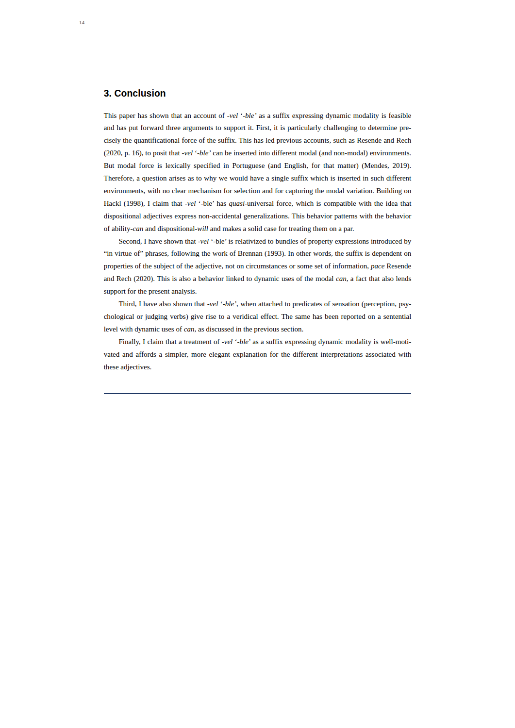14
3. Conclusion
This paper has shown that an account of -vel ‘-ble’ as a suffix expressing dynamic modality is feasible and has put forward three arguments to support it. First, it is particularly challenging to determine precisely the quantificational force of the suffix. This has led previous accounts, such as Resende and Rech (2020, p. 16), to posit that -vel ‘-ble’ can be inserted into different modal (and non-modal) environments. But modal force is lexically specified in Portuguese (and English, for that matter) (Mendes, 2019). Therefore, a question arises as to why we would have a single suffix which is inserted in such different environments, with no clear mechanism for selection and for capturing the modal variation. Building on Hackl (1998), I claim that -vel ‘-ble’ has quasi-universal force, which is compatible with the idea that dispositional adjectives express non-accidental generalizations. This behavior patterns with the behavior of ability-can and dispositional-will and makes a solid case for treating them on a par.
Second, I have shown that -vel ‘-ble’ is relativized to bundles of property expressions introduced by “in virtue of” phrases, following the work of Brennan (1993). In other words, the suffix is dependent on properties of the subject of the adjective, not on circumstances or some set of information, pace Resende and Rech (2020). This is also a behavior linked to dynamic uses of the modal can, a fact that also lends support for the present analysis.
Third, I have also shown that -vel ‘-ble’, when attached to predicates of sensation (perception, psychological or judging verbs) give rise to a veridical effect. The same has been reported on a sentential level with dynamic uses of can, as discussed in the previous section.
Finally, I claim that a treatment of -vel ‘-ble’ as a suffix expressing dynamic modality is well-motivated and affords a simpler, more elegant explanation for the different interpretations associated with these adjectives.